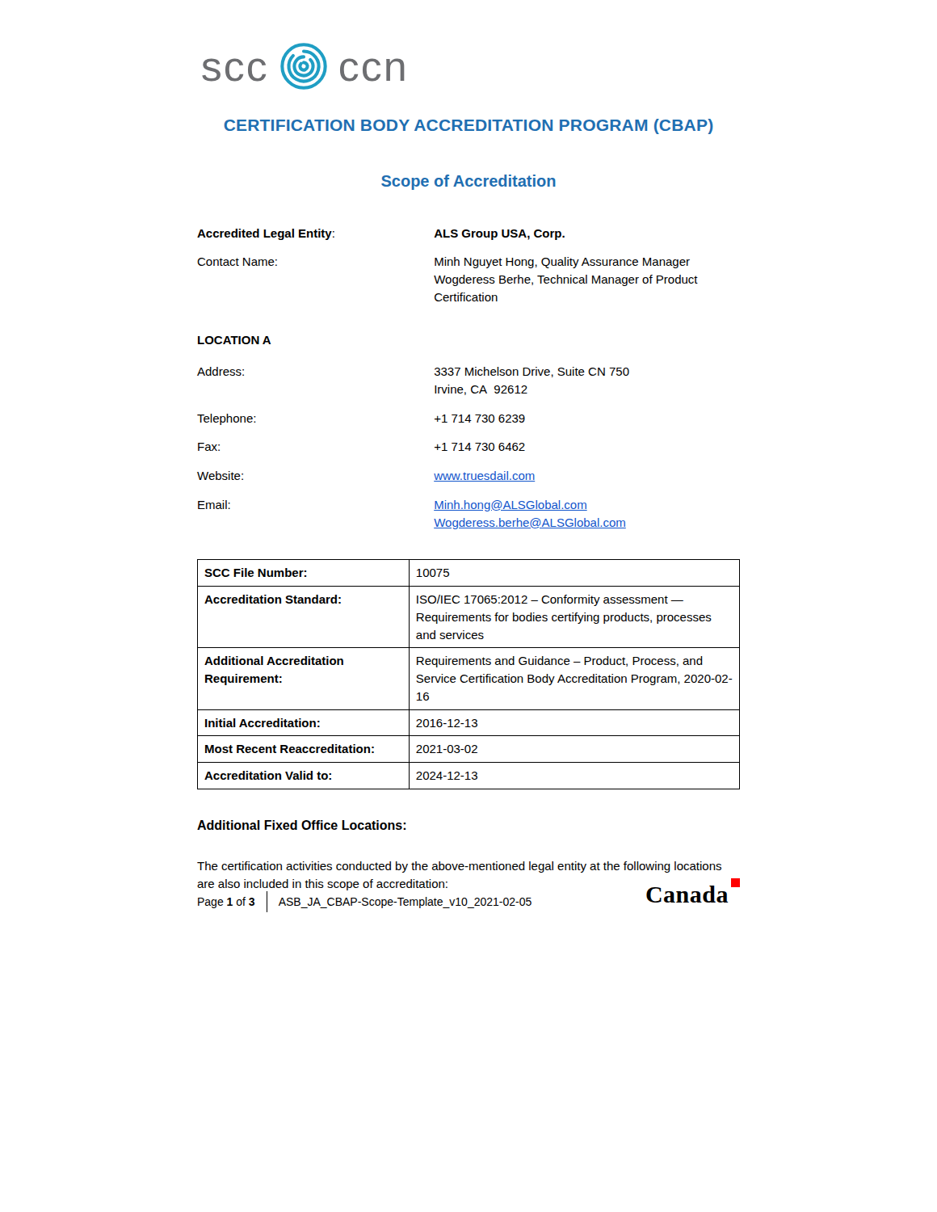scc ccn
CERTIFICATION BODY ACCREDITATION PROGRAM (CBAP)
Scope of Accreditation
| Accredited Legal Entity : | ALS Group USA, Corp. |
| Contact Name: | Minh Nguyet Hong, Quality Assurance Manager Wogderess Berhe, Technical Manager of Product Certification |
LOCATION A
| Address: | 3337 Michelson Drive, Suite CN 750 Irvine, CA 92612 |
| Telephone: | +1 714 730 6239 |
| Fax: | +1 714 730 6462 |
| Website: | www.truesdail.com |
| Email: | Minh.hong@ALSGlobal.com Wogderess.berhe@ALSGlobal.com |
| SCC File Number: | 10075 |
| Accreditation Standard: | ISO/IEC 17065:2012 – Conformity assessment — Requirements for bodies certifying products, processes and services |
| Additional Accreditation Requirement: | Requirements and Guidance – Product, Process, and Service Certification Body Accreditation Program, 2020-02-16 |
| Initial Accreditation: | 2016-12-13 |
| Most Recent Reaccreditation: | 2021-03-02 |
| Accreditation Valid to: | 2024-12-13 |
Additional Fixed Office Locations:
The certification activities conducted by the above-mentioned legal entity at the following locations are also included in this scope of accreditation:
Page 1 of 3 ASB_JA_CBAP-Scope-Template_v10_2021-02-05
Canada